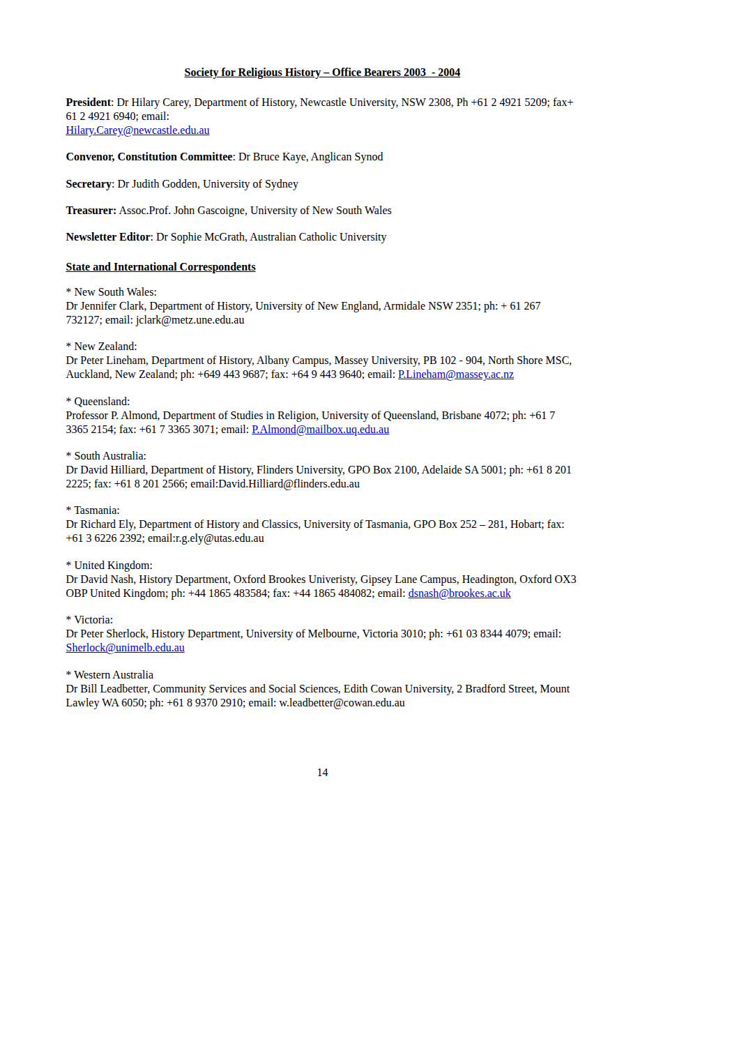Society for Religious History – Office Bearers 2003 - 2004
President: Dr Hilary Carey, Department of History, Newcastle University, NSW 2308, Ph +61 2 4921 5209; fax+ 61 2 4921 6940; email:
Hilary.Carey@newcastle.edu.au
Convenor, Constitution Committee: Dr Bruce Kaye, Anglican Synod
Secretary: Dr Judith Godden, University of Sydney
Treasurer: Assoc.Prof. John Gascoigne, University of New South Wales
Newsletter Editor: Dr Sophie McGrath, Australian Catholic University
State and International Correspondents
* New South Wales:
Dr Jennifer Clark, Department of History, University of New England, Armidale NSW 2351; ph: + 61 267 732127; email: jclark@metz.une.edu.au
* New Zealand:
Dr Peter Lineham, Department of History, Albany Campus, Massey University, PB 102 - 904, North Shore MSC, Auckland, New Zealand; ph: +649 443 9687; fax: +64 9 443 9640; email: P.Lineham@massey.ac.nz
* Queensland:
Professor P. Almond, Department of Studies in Religion, University of Queensland, Brisbane 4072; ph: +61 7 3365 2154; fax: +61 7 3365 3071; email: P.Almond@mailbox.uq.edu.au
* South Australia:
Dr David Hilliard, Department of History, Flinders University, GPO Box 2100, Adelaide SA 5001; ph: +61 8 201 2225; fax: +61 8 201 2566; email:David.Hilliard@flinders.edu.au
* Tasmania:
Dr Richard Ely, Department of History and Classics, University of Tasmania, GPO Box 252 – 281, Hobart; fax: +61 3 6226 2392; email:r.g.ely@utas.edu.au
* United Kingdom:
Dr David Nash, History Department, Oxford Brookes Univeristy, Gipsey Lane Campus, Headington, Oxford OX3 OBP United Kingdom; ph: +44 1865 483584; fax: +44 1865 484082; email: dsnash@brookes.ac.uk
* Victoria:
Dr Peter Sherlock, History Department, University of Melbourne, Victoria 3010; ph: +61 03 8344 4079; email: Sherlock@unimelb.edu.au
* Western Australia
Dr Bill Leadbetter, Community Services and Social Sciences, Edith Cowan University, 2 Bradford Street, Mount Lawley WA 6050; ph: +61 8 9370 2910; email: w.leadbetter@cowan.edu.au
14